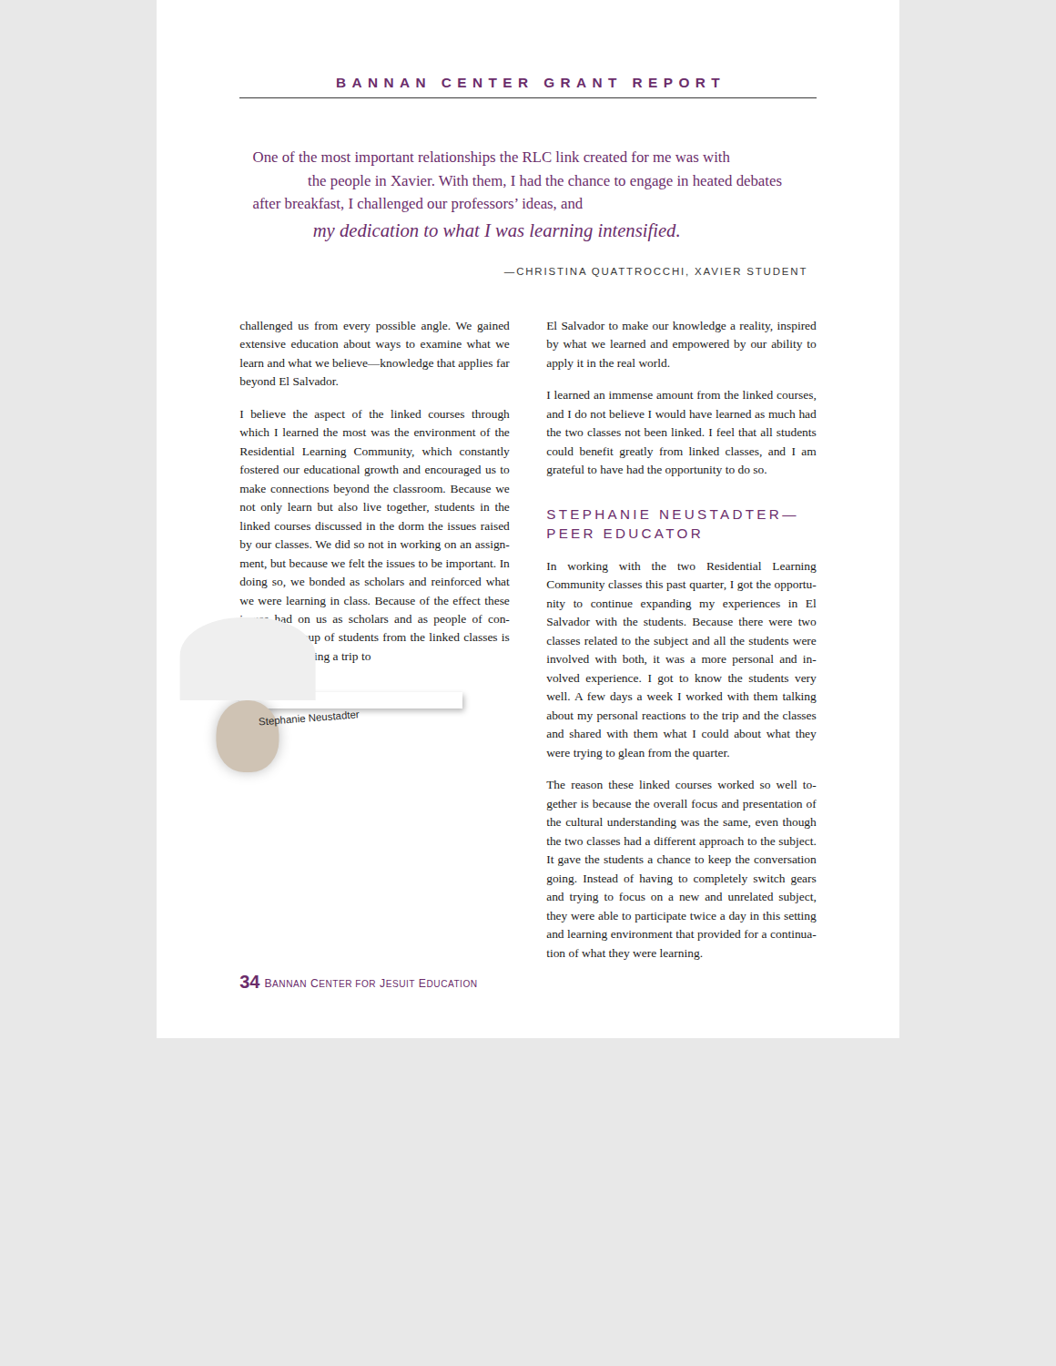Bannan Center Grant Report
One of the most important relationships the RLC link created for me was with the people in Xavier. With them, I had the chance to engage in heated debates after breakfast, I challenged our professors’ ideas, and my dedication to what I was learning intensified.
—Christina Quattrocchi, Xavier Student
challenged us from every possible angle. We gained extensive education about ways to examine what we learn and what we believe—knowledge that applies far beyond El Salvador.
I believe the aspect of the linked courses through which I learned the most was the environment of the Residential Learning Community, which constantly fostered our educational growth and encouraged us to make connections beyond the classroom. Because we not only learn but also live together, students in the linked courses discussed in the dorm the issues raised by our classes. We did so not in working on an assignment, but because we felt the issues to be important. In doing so, we bonded as scholars and reinforced what we were learning in class. Because of the effect these issues had on us as scholars and as people of conscience, a group of students from the linked classes is currently planning a trip to
Stephanie Neustadter
El Salvador to make our knowledge a reality, inspired by what we learned and empowered by our ability to apply it in the real world.
I learned an immense amount from the linked courses, and I do not believe I would have learned as much had the two classes not been linked. I feel that all students could benefit greatly from linked classes, and I am grateful to have had the opportunity to do so.
Stephanie Neustadter—
Peer Educator
In working with the two Residential Learning Community classes this past quarter, I got the opportunity to continue expanding my experiences in El Salvador with the students. Because there were two classes related to the subject and all the students were involved with both, it was a more personal and involved experience. I got to know the students very well. A few days a week I worked with them talking about my personal reactions to the trip and the classes and shared with them what I could about what they were trying to glean from the quarter.
The reason these linked courses worked so well together is because the overall focus and presentation of the cultural understanding was the same, even though the two classes had a different approach to the subject. It gave the students a chance to keep the conversation going. Instead of having to completely switch gears and trying to focus on a new and unrelated subject, they were able to participate twice a day in this setting and learning environment that provided for a continuation of what they were learning.
34 Bannan Center for Jesuit Education